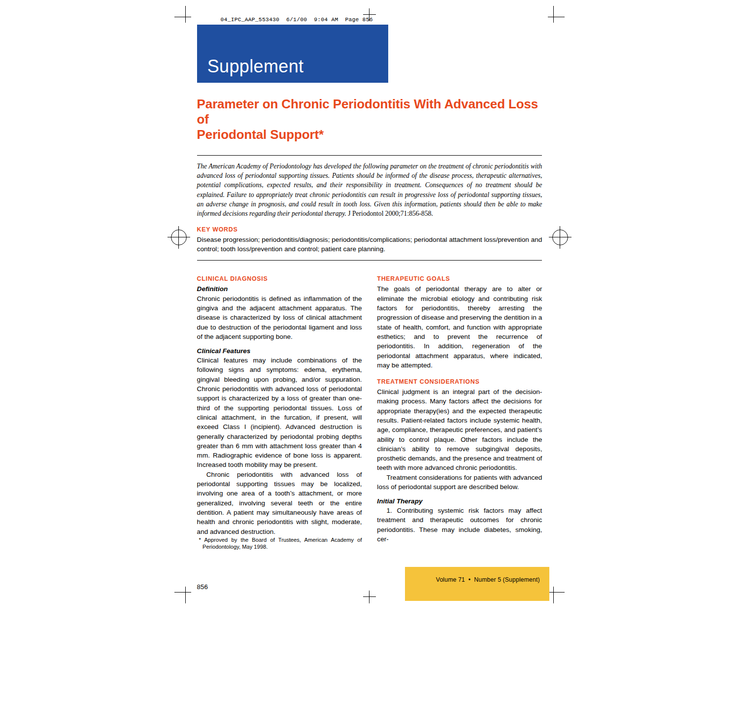04_IPC_AAP_553430 6/1/00 9:04 AM Page 856
Supplement
Parameter on Chronic Periodontitis With Advanced Loss of
Periodontal Support*
The American Academy of Periodontology has developed the following parameter on the treatment of chronic periodontitis with advanced loss of periodontal supporting tissues. Patients should be informed of the disease process, therapeutic alternatives, potential complications, expected results, and their responsibility in treatment. Consequences of no treatment should be explained. Failure to appropriately treat chronic periodontitis can result in progressive loss of periodontal supporting tissues, an adverse change in prognosis, and could result in tooth loss. Given this information, patients should then be able to make informed decisions regarding their periodontal therapy. J Periodontol 2000;71:856-858.
KEY WORDS
Disease progression; periodontitis/diagnosis; periodontitis/complications; periodontal attachment loss/prevention and control; tooth loss/prevention and control; patient care planning.
Clinical Diagnosis
Definition
Chronic periodontitis is defined as inflammation of the gingiva and the adjacent attachment apparatus. The disease is characterized by loss of clinical attachment due to destruction of the periodontal ligament and loss of the adjacent supporting bone.
Clinical Features
Clinical features may include combinations of the following signs and symptoms: edema, erythema, gingival bleeding upon probing, and/or suppuration. Chronic periodontitis with advanced loss of periodontal support is characterized by a loss of greater than one-third of the supporting periodontal tissues. Loss of clinical attachment, in the furcation, if present, will exceed Class I (incipient). Advanced destruction is generally characterized by periodontal probing depths greater than 6 mm with attachment loss greater than 4 mm. Radiographic evidence of bone loss is apparent. Increased tooth mobility may be present.
Chronic periodontitis with advanced loss of periodontal supporting tissues may be localized, involving one area of a tooth’s attachment, or more generalized, involving several teeth or the entire dentition. A patient may simultaneously have areas of health and chronic periodontitis with slight, moderate, and advanced destruction.
* Approved by the Board of Trustees, American Academy of Periodontology, May 1998.
Therapeutic Goals
The goals of periodontal therapy are to alter or eliminate the microbial etiology and contributing risk factors for periodontitis, thereby arresting the progression of disease and preserving the dentition in a state of health, comfort, and function with appropriate esthetics; and to prevent the recurrence of periodontitis. In addition, regeneration of the periodontal attachment apparatus, where indicated, may be attempted.
Treatment Considerations
Clinical judgment is an integral part of the decision-making process. Many factors affect the decisions for appropriate therapy(ies) and the expected therapeutic results. Patient-related factors include systemic health, age, compliance, therapeutic preferences, and patient’s ability to control plaque. Other factors include the clinician’s ability to remove subgingival deposits, prosthetic demands, and the presence and treatment of teeth with more advanced chronic periodontitis.
Treatment considerations for patients with advanced loss of periodontal support are described below.
Initial Therapy
1. Contributing systemic risk factors may affect treatment and therapeutic outcomes for chronic periodontitis. These may include diabetes, smoking, cer-
856
Volume 71 • Number 5 (Supplement)